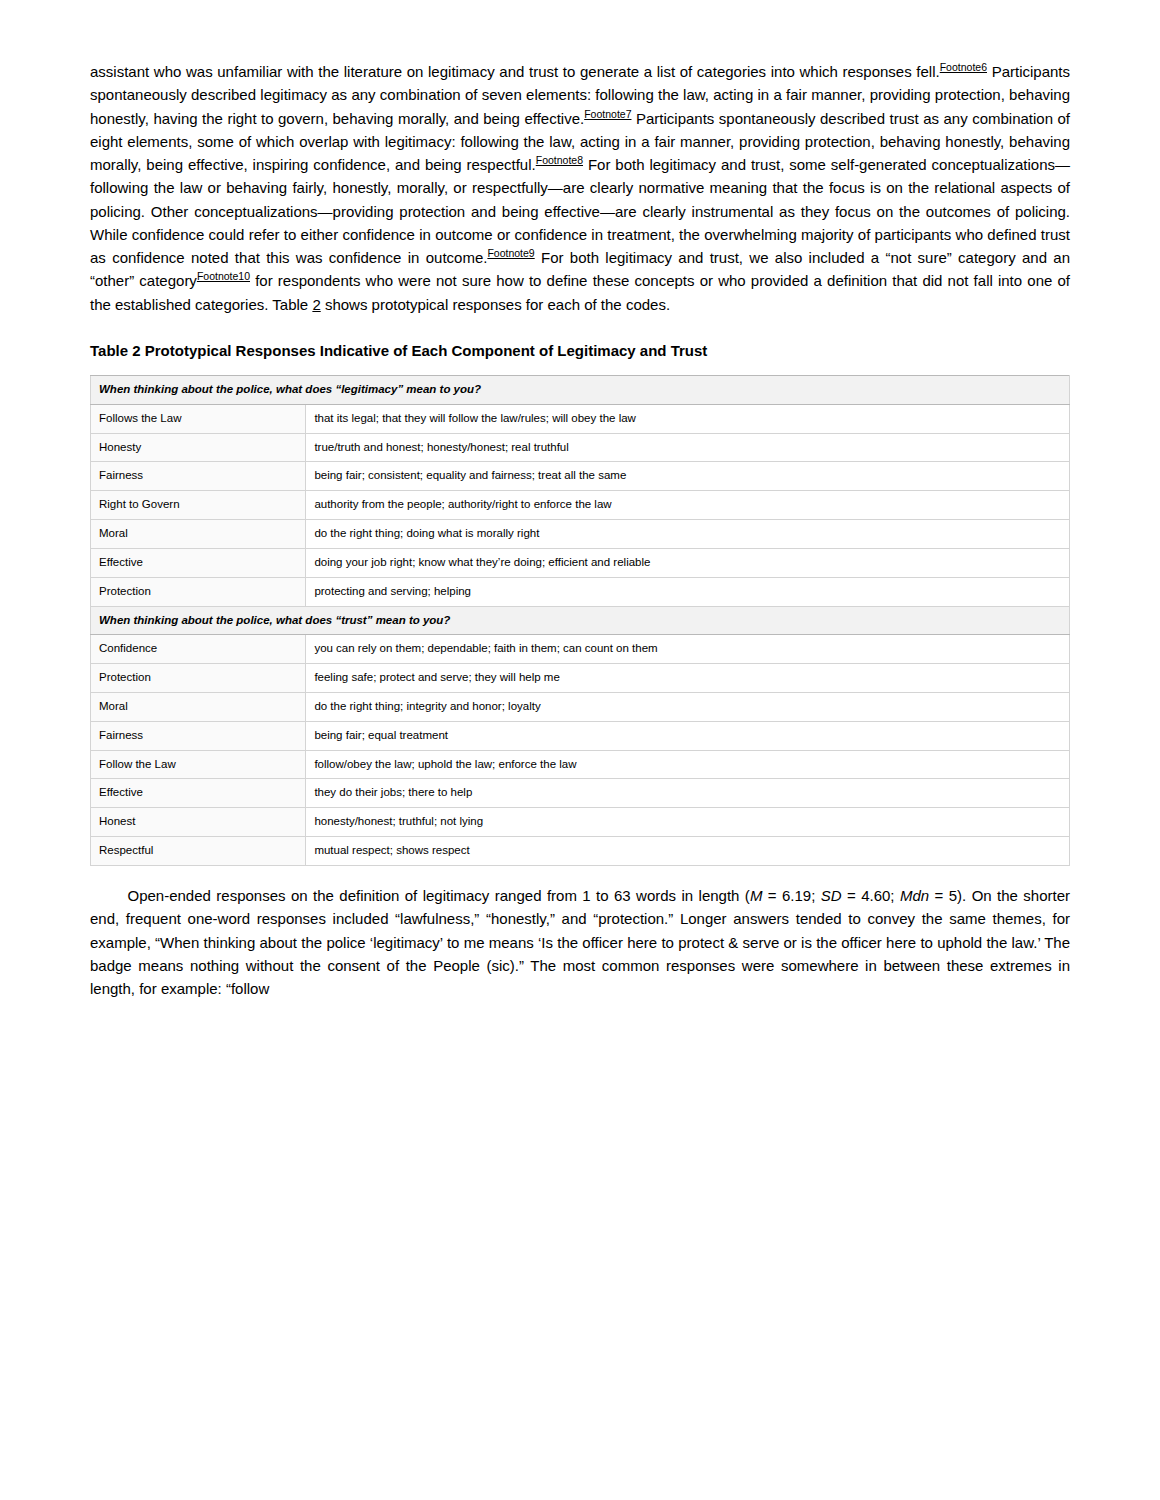assistant who was unfamiliar with the literature on legitimacy and trust to generate a list of categories into which responses fell.Footnote6 Participants spontaneously described legitimacy as any combination of seven elements: following the law, acting in a fair manner, providing protection, behaving honestly, having the right to govern, behaving morally, and being effective.Footnote7 Participants spontaneously described trust as any combination of eight elements, some of which overlap with legitimacy: following the law, acting in a fair manner, providing protection, behaving honestly, behaving morally, being effective, inspiring confidence, and being respectful.Footnote8 For both legitimacy and trust, some self-generated conceptualizations— following the law or behaving fairly, honestly, morally, or respectfully—are clearly normative meaning that the focus is on the relational aspects of policing. Other conceptualizations—providing protection and being effective—are clearly instrumental as they focus on the outcomes of policing. While confidence could refer to either confidence in outcome or confidence in treatment, the overwhelming majority of participants who defined trust as confidence noted that this was confidence in outcome.Footnote9 For both legitimacy and trust, we also included a “not sure” category and an “other” categoryFootnote10 for respondents who were not sure how to define these concepts or who provided a definition that did not fall into one of the established categories. Table 2 shows prototypical responses for each of the codes.
Table 2 Prototypical Responses Indicative of Each Component of Legitimacy and Trust
| When thinking about the police, what does “legitimacy” mean to you? |
| Follows the Law | that its legal; that they will follow the law/rules; will obey the law |
| Honesty | true/truth and honest; honesty/honest; real truthful |
| Fairness | being fair; consistent; equality and fairness; treat all the same |
| Right to Govern | authority from the people; authority/right to enforce the law |
| Moral | do the right thing; doing what is morally right |
| Effective | doing your job right; know what they’re doing; efficient and reliable |
| Protection | protecting and serving; helping |
| When thinking about the police, what does “trust” mean to you? |
| Confidence | you can rely on them; dependable; faith in them; can count on them |
| Protection | feeling safe; protect and serve; they will help me |
| Moral | do the right thing; integrity and honor; loyalty |
| Fairness | being fair; equal treatment |
| Follow the Law | follow/obey the law; uphold the law; enforce the law |
| Effective | they do their jobs; there to help |
| Honest | honesty/honest; truthful; not lying |
| Respectful | mutual respect; shows respect |
Open-ended responses on the definition of legitimacy ranged from 1 to 63 words in length (M = 6.19; SD = 4.60; Mdn = 5). On the shorter end, frequent one-word responses included “lawfulness,” “honestly,” and “protection.” Longer answers tended to convey the same themes, for example, “When thinking about the police ‘legitimacy’ to me means ‘Is the officer here to protect & serve or is the officer here to uphold the law.’ The badge means nothing without the consent of the People (sic).” The most common responses were somewhere in between these extremes in length, for example: “follow